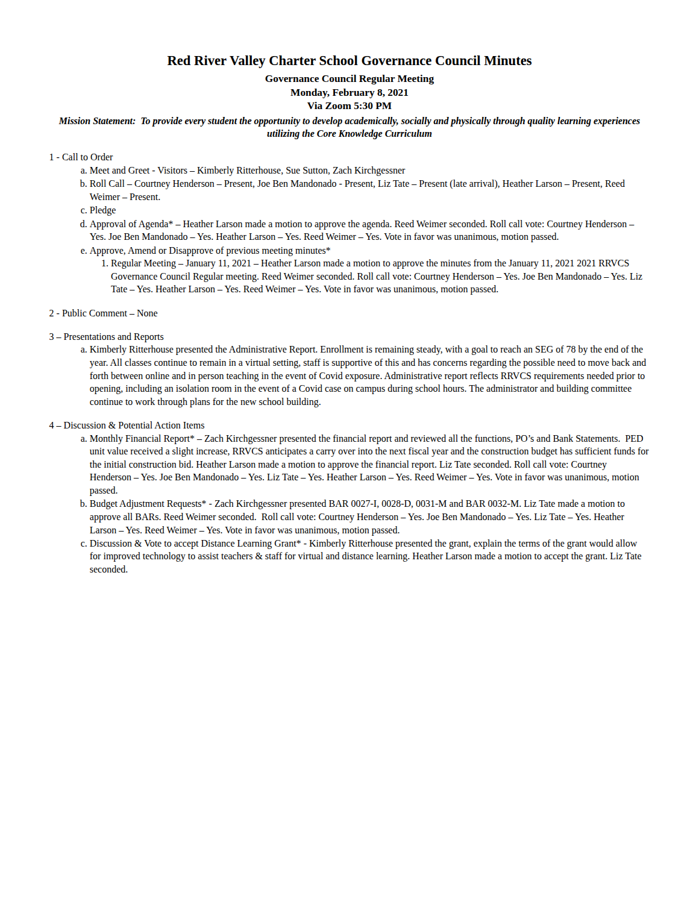Red River Valley Charter School Governance Council Minutes
Governance Council Regular Meeting
Monday, February 8, 2021
Via Zoom 5:30 PM
Mission Statement: To provide every student the opportunity to develop academically, socially and physically through quality learning experiences utilizing the Core Knowledge Curriculum
1 - Call to Order
Meet and Greet - Visitors – Kimberly Ritterhouse, Sue Sutton, Zach Kirchgessner
Roll Call – Courtney Henderson – Present, Joe Ben Mandonado - Present, Liz Tate – Present (late arrival), Heather Larson – Present, Reed Weimer – Present.
Pledge
Approval of Agenda* – Heather Larson made a motion to approve the agenda. Reed Weimer seconded. Roll call vote: Courtney Henderson – Yes. Joe Ben Mandonado – Yes. Heather Larson – Yes. Reed Weimer – Yes. Vote in favor was unanimous, motion passed.
Approve, Amend or Disapprove of previous meeting minutes*
Regular Meeting – January 11, 2021 – Heather Larson made a motion to approve the minutes from the January 11, 2021 2021 RRVCS Governance Council Regular meeting. Reed Weimer seconded. Roll call vote: Courtney Henderson – Yes. Joe Ben Mandonado – Yes. Liz Tate – Yes. Heather Larson – Yes. Reed Weimer – Yes. Vote in favor was unanimous, motion passed.
2 - Public Comment – None
3 – Presentations and Reports
Kimberly Ritterhouse presented the Administrative Report. Enrollment is remaining steady, with a goal to reach an SEG of 78 by the end of the year. All classes continue to remain in a virtual setting, staff is supportive of this and has concerns regarding the possible need to move back and forth between online and in person teaching in the event of Covid exposure. Administrative report reflects RRVCS requirements needed prior to opening, including an isolation room in the event of a Covid case on campus during school hours. The administrator and building committee continue to work through plans for the new school building.
4 – Discussion & Potential Action Items
Monthly Financial Report* – Zach Kirchgessner presented the financial report and reviewed all the functions, PO’s and Bank Statements. PED unit value received a slight increase, RRVCS anticipates a carry over into the next fiscal year and the construction budget has sufficient funds for the initial construction bid. Heather Larson made a motion to approve the financial report. Liz Tate seconded. Roll call vote: Courtney Henderson – Yes. Joe Ben Mandonado – Yes. Liz Tate – Yes. Heather Larson – Yes. Reed Weimer – Yes. Vote in favor was unanimous, motion passed.
Budget Adjustment Requests* - Zach Kirchgessner presented BAR 0027-I, 0028-D, 0031-M and BAR 0032-M. Liz Tate made a motion to approve all BARs. Reed Weimer seconded. Roll call vote: Courtney Henderson – Yes. Joe Ben Mandonado – Yes. Liz Tate – Yes. Heather Larson – Yes. Reed Weimer – Yes. Vote in favor was unanimous, motion passed.
Discussion & Vote to accept Distance Learning Grant* - Kimberly Ritterhouse presented the grant, explain the terms of the grant would allow for improved technology to assist teachers & staff for virtual and distance learning. Heather Larson made a motion to accept the grant. Liz Tate seconded.